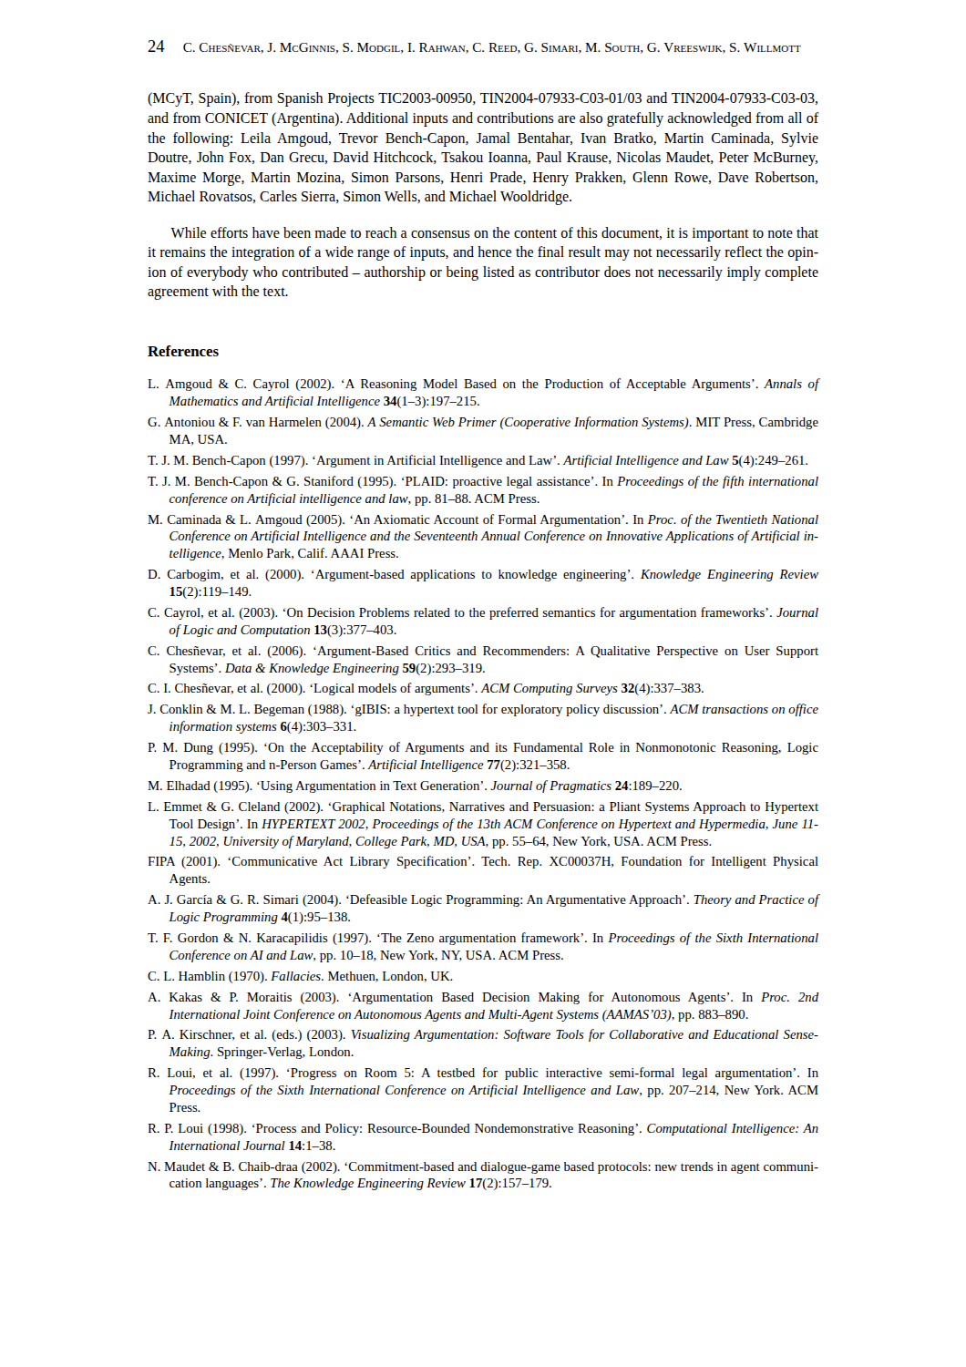24 C. Chesñevar, J. McGinnis, S. Modgil, I. Rahwan, C. Reed, G. Simari, M. South, G. Vreeswijk, S. Willmott
(MCyT, Spain), from Spanish Projects TIC2003-00950, TIN2004-07933-C03-01/03 and TIN2004-07933-C03-03, and from CONICET (Argentina). Additional inputs and contributions are also gratefully acknowledged from all of the following: Leila Amgoud, Trevor Bench-Capon, Jamal Bentahar, Ivan Bratko, Martin Caminada, Sylvie Doutre, John Fox, Dan Grecu, David Hitchcock, Tsakou Ioanna, Paul Krause, Nicolas Maudet, Peter McBurney, Maxime Morge, Martin Mozina, Simon Parsons, Henri Prade, Henry Prakken, Glenn Rowe, Dave Robertson, Michael Rovatsos, Carles Sierra, Simon Wells, and Michael Wooldridge.
While efforts have been made to reach a consensus on the content of this document, it is important to note that it remains the integration of a wide range of inputs, and hence the final result may not necessarily reflect the opinion of everybody who contributed – authorship or being listed as contributor does not necessarily imply complete agreement with the text.
References
L. Amgoud & C. Cayrol (2002). ‘A Reasoning Model Based on the Production of Acceptable Arguments’. Annals of Mathematics and Artificial Intelligence 34(1–3):197–215.
G. Antoniou & F. van Harmelen (2004). A Semantic Web Primer (Cooperative Information Systems). MIT Press, Cambridge MA, USA.
T. J. M. Bench-Capon (1997). ‘Argument in Artificial Intelligence and Law’. Artificial Intelligence and Law 5(4):249–261.
T. J. M. Bench-Capon & G. Staniford (1995). ‘PLAID: proactive legal assistance’. In Proceedings of the fifth international conference on Artificial intelligence and law, pp. 81–88. ACM Press.
M. Caminada & L. Amgoud (2005). ‘An Axiomatic Account of Formal Argumentation’. In Proc. of the Twentieth National Conference on Artificial Intelligence and the Seventeenth Annual Conference on Innovative Applications of Artificial intelligence, Menlo Park, Calif. AAAI Press.
D. Carbogim, et al. (2000). ‘Argument-based applications to knowledge engineering’. Knowledge Engineering Review 15(2):119–149.
C. Cayrol, et al. (2003). ‘On Decision Problems related to the preferred semantics for argumentation frameworks’. Journal of Logic and Computation 13(3):377–403.
C. Chesñevar, et al. (2006). ‘Argument-Based Critics and Recommenders: A Qualitative Perspective on User Support Systems’. Data & Knowledge Engineering 59(2):293–319.
C. I. Chesñevar, et al. (2000). ‘Logical models of arguments’. ACM Computing Surveys 32(4):337–383.
J. Conklin & M. L. Begeman (1988). ‘gIBIS: a hypertext tool for exploratory policy discussion’. ACM transactions on office information systems 6(4):303–331.
P. M. Dung (1995). ‘On the Acceptability of Arguments and its Fundamental Role in Nonmonotonic Reasoning, Logic Programming and n-Person Games’. Artificial Intelligence 77(2):321–358.
M. Elhadad (1995). ‘Using Argumentation in Text Generation’. Journal of Pragmatics 24:189–220.
L. Emmet & G. Cleland (2002). ‘Graphical Notations, Narratives and Persuasion: a Pliant Systems Approach to Hypertext Tool Design’. In HYPERTEXT 2002, Proceedings of the 13th ACM Conference on Hypertext and Hypermedia, June 11-15, 2002, University of Maryland, College Park, MD, USA, pp. 55–64, New York, USA. ACM Press.
FIPA (2001). ‘Communicative Act Library Specification’. Tech. Rep. XC00037H, Foundation for Intelligent Physical Agents.
A. J. García & G. R. Simari (2004). ‘Defeasible Logic Programming: An Argumentative Approach’. Theory and Practice of Logic Programming 4(1):95–138.
T. F. Gordon & N. Karacapilidis (1997). ‘The Zeno argumentation framework’. In Proceedings of the Sixth International Conference on AI and Law, pp. 10–18, New York, NY, USA. ACM Press.
C. L. Hamblin (1970). Fallacies. Methuen, London, UK.
A. Kakas & P. Moraitis (2003). ‘Argumentation Based Decision Making for Autonomous Agents’. In Proc. 2nd International Joint Conference on Autonomous Agents and Multi-Agent Systems (AAMAS’03), pp. 883–890.
P. A. Kirschner, et al. (eds.) (2003). Visualizing Argumentation: Software Tools for Collaborative and Educational Sense-Making. Springer-Verlag, London.
R. Loui, et al. (1997). ‘Progress on Room 5: A testbed for public interactive semi-formal legal argumentation’. In Proceedings of the Sixth International Conference on Artificial Intelligence and Law, pp. 207–214, New York. ACM Press.
R. P. Loui (1998). ‘Process and Policy: Resource-Bounded Nondemonstrative Reasoning’. Computational Intelligence: An International Journal 14:1–38.
N. Maudet & B. Chaib-draa (2002). ‘Commitment-based and dialogue-game based protocols: new trends in agent communication languages’. The Knowledge Engineering Review 17(2):157–179.